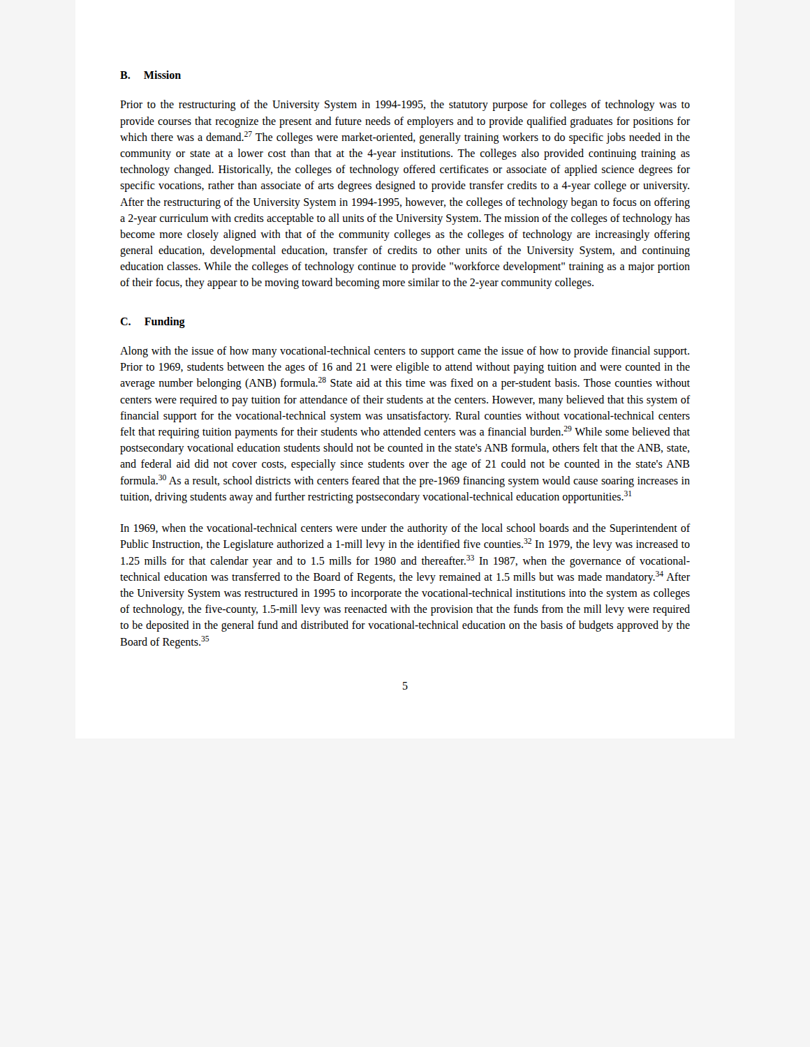B. Mission
Prior to the restructuring of the University System in 1994-1995, the statutory purpose for colleges of technology was to provide courses that recognize the present and future needs of employers and to provide qualified graduates for positions for which there was a demand.27 The colleges were market-oriented, generally training workers to do specific jobs needed in the community or state at a lower cost than that at the 4-year institutions. The colleges also provided continuing training as technology changed. Historically, the colleges of technology offered certificates or associate of applied science degrees for specific vocations, rather than associate of arts degrees designed to provide transfer credits to a 4-year college or university. After the restructuring of the University System in 1994-1995, however, the colleges of technology began to focus on offering a 2-year curriculum with credits acceptable to all units of the University System. The mission of the colleges of technology has become more closely aligned with that of the community colleges as the colleges of technology are increasingly offering general education, developmental education, transfer of credits to other units of the University System, and continuing education classes. While the colleges of technology continue to provide "workforce development" training as a major portion of their focus, they appear to be moving toward becoming more similar to the 2-year community colleges.
C. Funding
Along with the issue of how many vocational-technical centers to support came the issue of how to provide financial support. Prior to 1969, students between the ages of 16 and 21 were eligible to attend without paying tuition and were counted in the average number belonging (ANB) formula.28 State aid at this time was fixed on a per-student basis. Those counties without centers were required to pay tuition for attendance of their students at the centers. However, many believed that this system of financial support for the vocational-technical system was unsatisfactory. Rural counties without vocational-technical centers felt that requiring tuition payments for their students who attended centers was a financial burden.29 While some believed that postsecondary vocational education students should not be counted in the state's ANB formula, others felt that the ANB, state, and federal aid did not cover costs, especially since students over the age of 21 could not be counted in the state's ANB formula.30 As a result, school districts with centers feared that the pre-1969 financing system would cause soaring increases in tuition, driving students away and further restricting postsecondary vocational-technical education opportunities.31
In 1969, when the vocational-technical centers were under the authority of the local school boards and the Superintendent of Public Instruction, the Legislature authorized a 1-mill levy in the identified five counties.32 In 1979, the levy was increased to 1.25 mills for that calendar year and to 1.5 mills for 1980 and thereafter.33 In 1987, when the governance of vocational-technical education was transferred to the Board of Regents, the levy remained at 1.5 mills but was made mandatory.34 After the University System was restructured in 1995 to incorporate the vocational-technical institutions into the system as colleges of technology, the five-county, 1.5-mill levy was reenacted with the provision that the funds from the mill levy were required to be deposited in the general fund and distributed for vocational-technical education on the basis of budgets approved by the Board of Regents.35
5